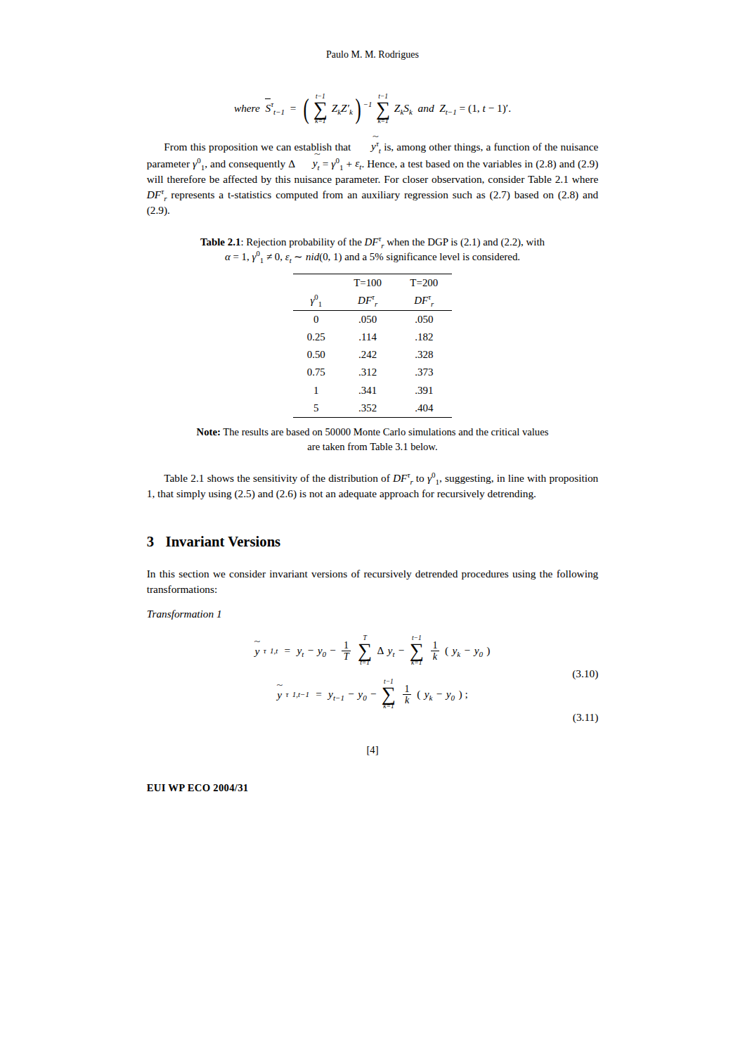Paulo M. M. Rodrigues
where Sτt−1 = ( t−1 ∑ k=1 ZkZ′k ) −1 t−1 ∑ k=1 ZkSk and Zt−1 = (1, t − 1)′.
From this proposition we can establish that yτt is, among other things, a function of the nuisance parameter γ01, and consequently Δyt = γ01 + εt. Hence, a test based on the variables in (2.8) and (2.9) will therefore be affected by this nuisance parameter. For closer observation, consider Table 2.1 where DFτr represents a t-statistics computed from an auxiliary regression such as (2.7) based on (2.8) and (2.9).
Table 2.1: Rejection probability of the DFτr when the DGP is (2.1) and (2.2), with
α = 1, γ01 ≠ 0, εt ∼ nid(0, 1) and a 5% significance level is considered.
| | T=100 | T=200 |
| --- | --- | --- |
| γ 0 1 | DF τ r | DF τ r |
| 0 | .050 | .050 |
| 0.25 | .114 | .182 |
| 0.50 | .242 | .328 |
| 0.75 | .312 | .373 |
| 1 | .341 | .391 |
| 5 | .352 | .404 |
Note: The results are based on 50000 Monte Carlo simulations and the critical values
are taken from Table 3.1 below.
Table 2.1 shows the sensitivity of the distribution of DFτr to γ01, suggesting, in line with proposition 1, that simply using (2.5) and (2.6) is not an adequate approach for recursively detrending.
3 Invariant Versions
In this section we consider invariant versions of recursively detrended procedures using the following transformations:
Transformation 1
yτ1,t = yt − y0 − 1 T T ∑ t=1 Δyt − t−1 ∑ k=1 1 k (yk − y0)
(3.10)
yτ1,t−1 = yt−1 − y0 − t−1 ∑ k=1 1 k (yk − y0) ;
(3.11)
[4]
EUI WP ECO 2004/31